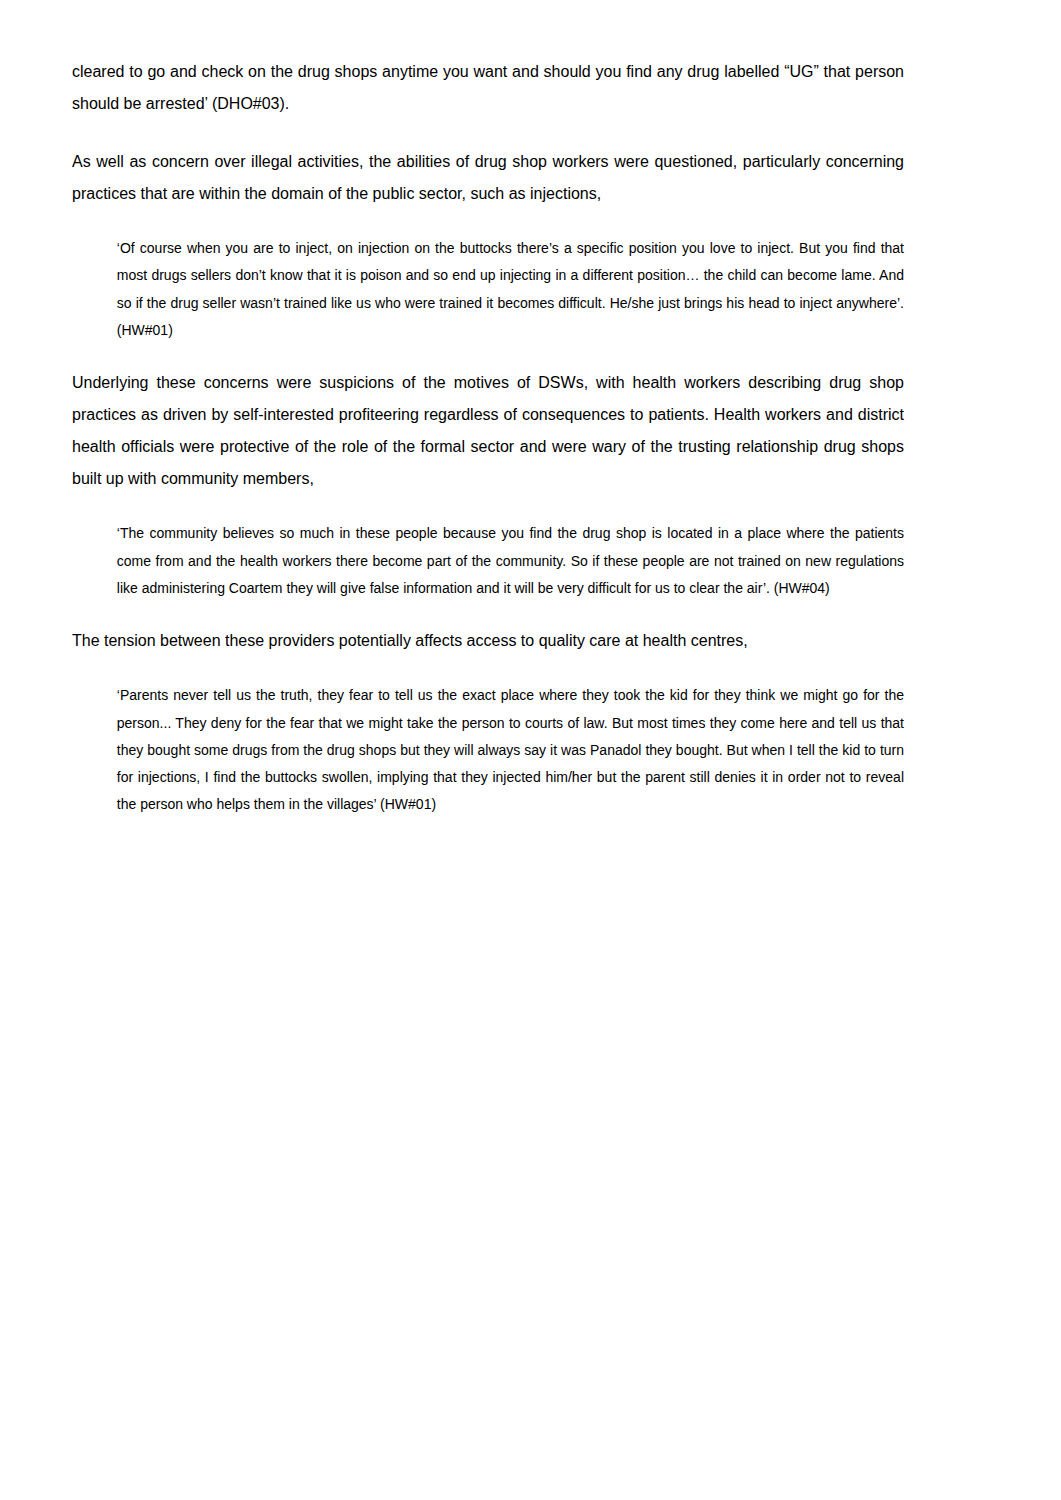cleared to go and check on the drug shops anytime you want and should you find any drug labelled “UG” that person should be arrested’ (DHO#03).
As well as concern over illegal activities, the abilities of drug shop workers were questioned, particularly concerning practices that are within the domain of the public sector, such as injections,
‘Of course when you are to inject, on injection on the buttocks there’s a specific position you love to inject. But you find that most drugs sellers don’t know that it is poison and so end up injecting in a different position… the child can become lame. And so if the drug seller wasn’t trained like us who were trained it becomes difficult. He/she just brings his head to inject anywhere’. (HW#01)
Underlying these concerns were suspicions of the motives of DSWs, with health workers describing drug shop practices as driven by self-interested profiteering regardless of consequences to patients. Health workers and district health officials were protective of the role of the formal sector and were wary of the trusting relationship drug shops built up with community members,
‘The community believes so much in these people because you find the drug shop is located in a place where the patients come from and the health workers there become part of the community. So if these people are not trained on new regulations like administering Coartem they will give false information and it will be very difficult for us to clear the air’. (HW#04)
The tension between these providers potentially affects access to quality care at health centres,
‘Parents never tell us the truth, they fear to tell us the exact place where they took the kid for they think we might go for the person... They deny for the fear that we might take the person to courts of law. But most times they come here and tell us that they bought some drugs from the drug shops but they will always say it was Panadol they bought. But when I tell the kid to turn for injections, I find the buttocks swollen, implying that they injected him/her but the parent still denies it in order not to reveal the person who helps them in the villages’ (HW#01)